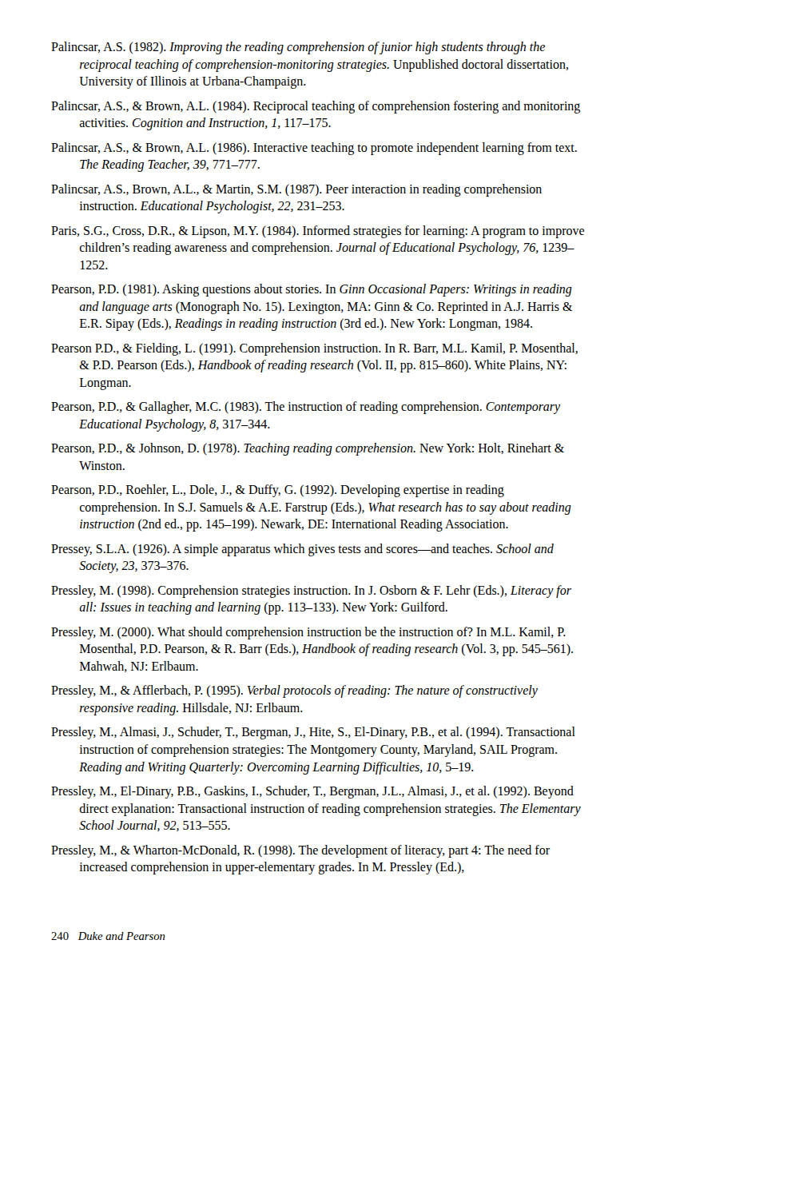Palincsar, A.S. (1982). Improving the reading comprehension of junior high students through the reciprocal teaching of comprehension-monitoring strategies. Unpublished doctoral dissertation, University of Illinois at Urbana-Champaign.
Palincsar, A.S., & Brown, A.L. (1984). Reciprocal teaching of comprehension fostering and monitoring activities. Cognition and Instruction, 1, 117–175.
Palincsar, A.S., & Brown, A.L. (1986). Interactive teaching to promote independent learning from text. The Reading Teacher, 39, 771–777.
Palincsar, A.S., Brown, A.L., & Martin, S.M. (1987). Peer interaction in reading comprehension instruction. Educational Psychologist, 22, 231–253.
Paris, S.G., Cross, D.R., & Lipson, M.Y. (1984). Informed strategies for learning: A program to improve children’s reading awareness and comprehension. Journal of Educational Psychology, 76, 1239–1252.
Pearson, P.D. (1981). Asking questions about stories. In Ginn Occasional Papers: Writings in reading and language arts (Monograph No. 15). Lexington, MA: Ginn & Co. Reprinted in A.J. Harris & E.R. Sipay (Eds.), Readings in reading instruction (3rd ed.). New York: Longman, 1984.
Pearson P.D., & Fielding, L. (1991). Comprehension instruction. In R. Barr, M.L. Kamil, P. Mosenthal, & P.D. Pearson (Eds.), Handbook of reading research (Vol. II, pp. 815–860). White Plains, NY: Longman.
Pearson, P.D., & Gallagher, M.C. (1983). The instruction of reading comprehension. Contemporary Educational Psychology, 8, 317–344.
Pearson, P.D., & Johnson, D. (1978). Teaching reading comprehension. New York: Holt, Rinehart & Winston.
Pearson, P.D., Roehler, L., Dole, J., & Duffy, G. (1992). Developing expertise in reading comprehension. In S.J. Samuels & A.E. Farstrup (Eds.), What research has to say about reading instruction (2nd ed., pp. 145–199). Newark, DE: International Reading Association.
Pressey, S.L.A. (1926). A simple apparatus which gives tests and scores—and teaches. School and Society, 23, 373–376.
Pressley, M. (1998). Comprehension strategies instruction. In J. Osborn & F. Lehr (Eds.), Literacy for all: Issues in teaching and learning (pp. 113–133). New York: Guilford.
Pressley, M. (2000). What should comprehension instruction be the instruction of? In M.L. Kamil, P. Mosenthal, P.D. Pearson, & R. Barr (Eds.), Handbook of reading research (Vol. 3, pp. 545–561). Mahwah, NJ: Erlbaum.
Pressley, M., & Afflerbach, P. (1995). Verbal protocols of reading: The nature of constructively responsive reading. Hillsdale, NJ: Erlbaum.
Pressley, M., Almasi, J., Schuder, T., Bergman, J., Hite, S., El-Dinary, P.B., et al. (1994). Transactional instruction of comprehension strategies: The Montgomery County, Maryland, SAIL Program. Reading and Writing Quarterly: Overcoming Learning Difficulties, 10, 5–19.
Pressley, M., El-Dinary, P.B., Gaskins, I., Schuder, T., Bergman, J.L., Almasi, J., et al. (1992). Beyond direct explanation: Transactional instruction of reading comprehension strategies. The Elementary School Journal, 92, 513–555.
Pressley, M., & Wharton-McDonald, R. (1998). The development of literacy, part 4: The need for increased comprehension in upper-elementary grades. In M. Pressley (Ed.),
240 Duke and Pearson